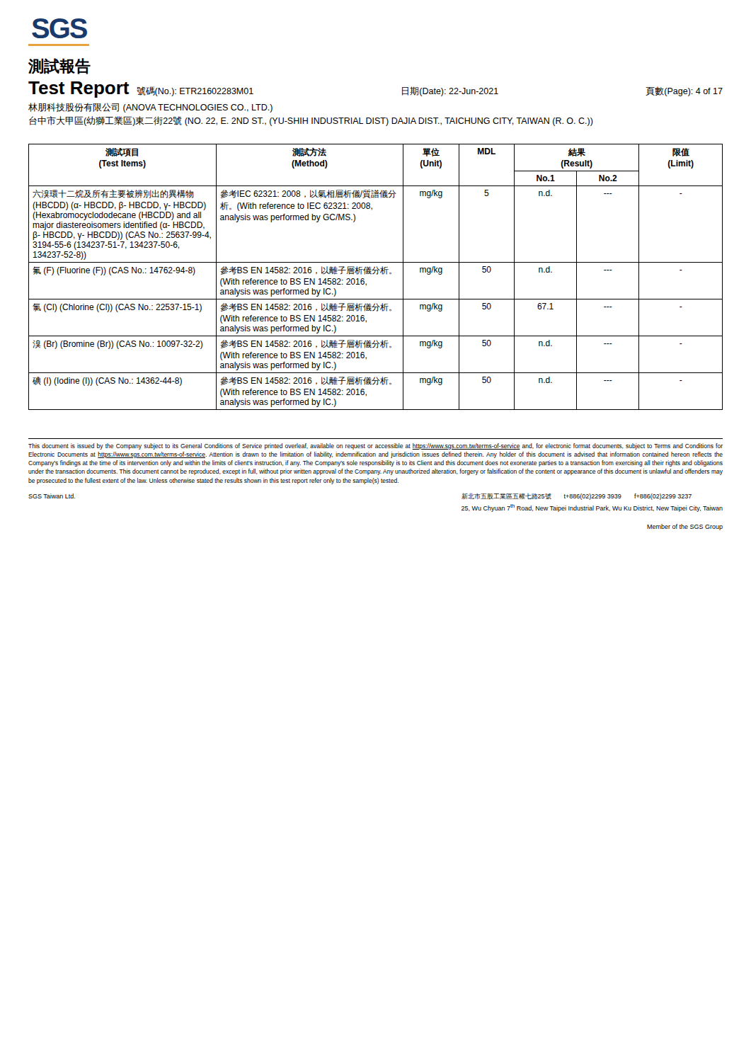SGS
測試報告
Test Report
號碼(No.): ETR21602283M01 日期(Date): 22-Jun-2021 頁數(Page): 4 of 17
林朋科技股份有限公司 (ANOVA TECHNOLOGIES CO., LTD.)
台中市大甲區(幼獅工業區)東二街22號 (NO. 22, E. 2ND ST., (YU-SHIH INDUSTRIAL DIST) DAJIA DIST., TAICHUNG CITY, TAIWAN (R. O. C.))
| 測試項目 (Test Items) | 測試方法 (Method) | 單位 (Unit) | MDL | 結果 (Result) | 限值 (Limit) |
| --- | --- | --- | --- | --- | --- |
| No.1 | No.2 |
| 六溴環十二烷及所有主要被辨別出的異構物(HBCDD) (α- HBCDD, β- HBCDD, γ- HBCDD) (Hexabromocyclododecane (HBCDD) and all major diastereoisomers identified (α- HBCDD, β- HBCDD, γ- HBCDD)) (CAS No.: 25637-99-4, 3194-55-6 (134237-51-7, 134237-50-6, 134237-52-8)) | 參考IEC 62321: 2008，以氣相層析儀/質譜儀分析。(With reference to IEC 62321: 2008, analysis was performed by GC/MS.) | mg/kg | 5 | n.d. | --- | - |
| 氟 (F) (Fluorine (F)) (CAS No.: 14762-94-8) | 參考BS EN 14582: 2016，以離子層析儀分析。(With reference to BS EN 14582: 2016, analysis was performed by IC.) | mg/kg | 50 | n.d. | --- | - |
| 氯 (Cl) (Chlorine (Cl)) (CAS No.: 22537-15-1) | 參考BS EN 14582: 2016，以離子層析儀分析。(With reference to BS EN 14582: 2016, analysis was performed by IC.) | mg/kg | 50 | 67.1 | --- | - |
| 溴 (Br) (Bromine (Br)) (CAS No.: 10097-32-2) | 參考BS EN 14582: 2016，以離子層析儀分析。(With reference to BS EN 14582: 2016, analysis was performed by IC.) | mg/kg | 50 | n.d. | --- | - |
| 碘 (I) (Iodine (I)) (CAS No.: 14362-44-8) | 參考BS EN 14582: 2016，以離子層析儀分析。(With reference to BS EN 14582: 2016, analysis was performed by IC.) | mg/kg | 50 | n.d. | --- | - |
This document is issued by the Company subject to its General Conditions of Service printed overleaf, available on request or accessible at https://www.sgs.com.tw/terms-of-service and, for electronic format documents, subject to Terms and Conditions for Electronic Documents at https://www.sgs.com.tw/terms-of-service. Attention is drawn to the limitation of liability, indemnification and jurisdiction issues defined therein. Any holder of this document is advised that information contained hereon reflects the Company's findings at the time of its intervention only and within the limits of client's instruction, if any. The Company's sole responsibility is to its Client and this document does not exonerate parties to a transaction from exercising all their rights and obligations under the transaction documents. This document cannot be reproduced, except in full, without prior written approval of the Company. Any unauthorized alteration, forgery or falsification of the content or appearance of this document is unlawful and offenders may be prosecuted to the fullest extent of the law. Unless otherwise stated the results shown in this test report refer only to the sample(s) tested.
SGS Taiwan Ltd.　　　　　　　　　
新北市五股工業區五權七路25號　　t+886(02)2299 3939　　f+886(02)2299 3237
25, Wu Chyuan 7th Road, New Taipei Industrial Park, Wu Ku District, New Taipei City, Taiwan
Member of the SGS Group